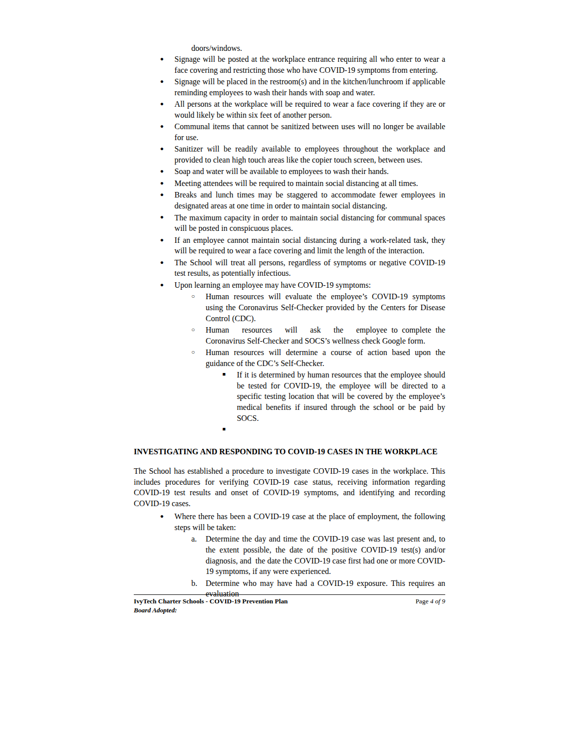doors/windows.
Signage will be posted at the workplace entrance requiring all who enter to wear a face covering and restricting those who have COVID-19 symptoms from entering.
Signage will be placed in the restroom(s) and in the kitchen/lunchroom if applicable reminding employees to wash their hands with soap and water.
All persons at the workplace will be required to wear a face covering if they are or would likely be within six feet of another person.
Communal items that cannot be sanitized between uses will no longer be available for use.
Sanitizer will be readily available to employees throughout the workplace and provided to clean high touch areas like the copier touch screen, between uses.
Soap and water will be available to employees to wash their hands.
Meeting attendees will be required to maintain social distancing at all times.
Breaks and lunch times may be staggered to accommodate fewer employees in designated areas at one time in order to maintain social distancing.
The maximum capacity in order to maintain social distancing for communal spaces will be posted in conspicuous places.
If an employee cannot maintain social distancing during a work-related task, they will be required to wear a face covering and limit the length of the interaction.
The School will treat all persons, regardless of symptoms or negative COVID-19 test results, as potentially infectious.
Upon learning an employee may have COVID-19 symptoms:
Human resources will evaluate the employee’s COVID-19 symptoms using the Coronavirus Self-Checker provided by the Centers for Disease Control (CDC).
Human resources will ask the employee to complete the Coronavirus Self-Checker and SOCS’s wellness check Google form.
Human resources will determine a course of action based upon the guidance of the CDC’s Self-Checker.
If it is determined by human resources that the employee should be tested for COVID-19, the employee will be directed to a specific testing location that will be covered by the employee’s medical benefits if insured through the school or be paid by SOCS.
INVESTIGATING AND RESPONDING TO COVID-19 CASES IN THE WORKPLACE
The School has established a procedure to investigate COVID-19 cases in the workplace. This includes procedures for verifying COVID-19 case status, receiving information regarding COVID-19 test results and onset of COVID-19 symptoms, and identifying and recording COVID-19 cases.
Where there has been a COVID-19 case at the place of employment, the following steps will be taken:
Determine the day and time the COVID-19 case was last present and, to the extent possible, the date of the positive COVID-19 test(s) and/or diagnosis, and the date the COVID-19 case first had one or more COVID-19 symptoms, if any were experienced.
Determine who may have had a COVID-19 exposure. This requires an evaluation
IvyTech Charter Schools - COVID-19 Prevention Plan Page 4 of 9
Board Adopted: